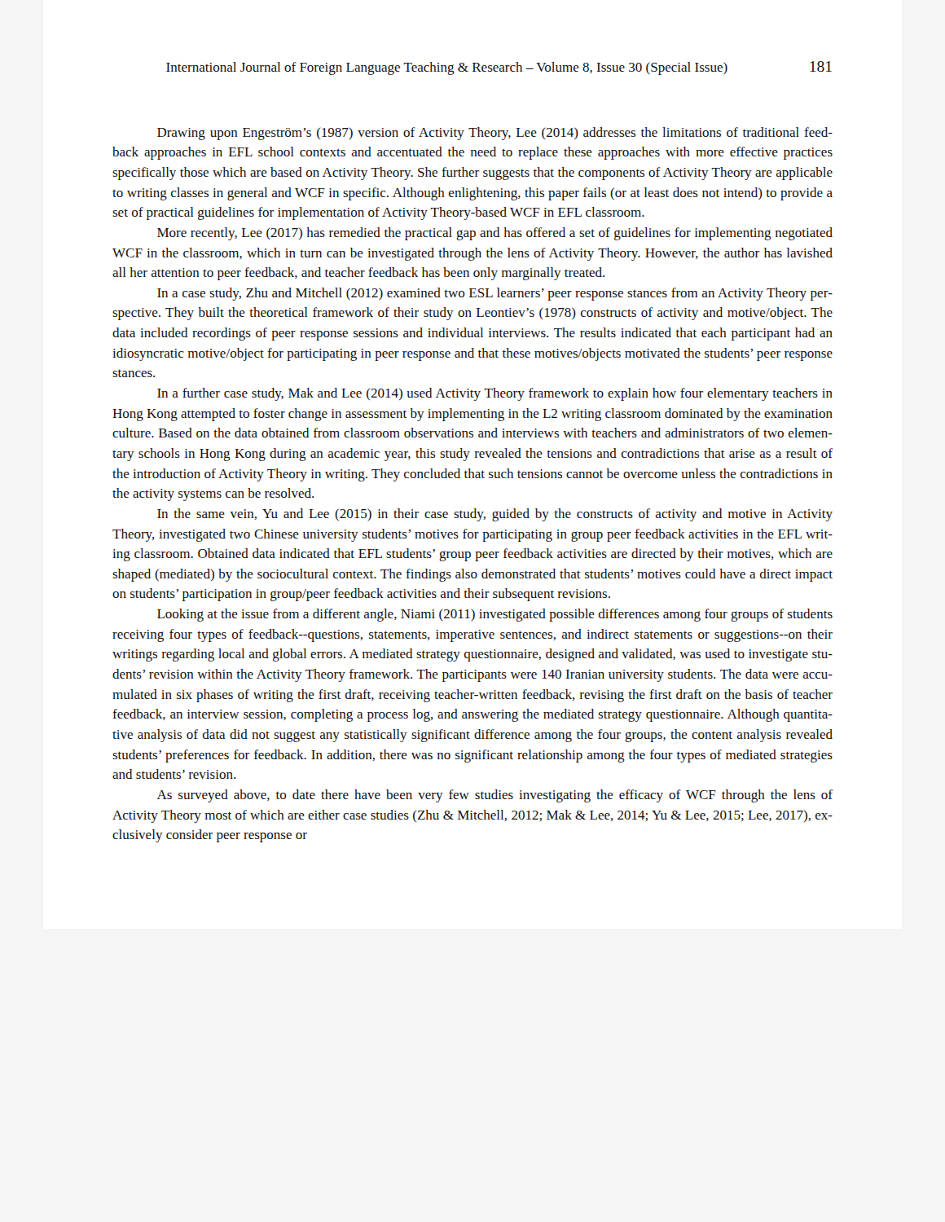International Journal of Foreign Language Teaching & Research – Volume 8, Issue 30 (Special Issue) 181
Drawing upon Engeström’s (1987) version of Activity Theory, Lee (2014) addresses the limitations of traditional feedback approaches in EFL school contexts and accentuated the need to replace these approaches with more effective practices specifically those which are based on Activity Theory. She further suggests that the components of Activity Theory are applicable to writing classes in general and WCF in specific. Although enlightening, this paper fails (or at least does not intend) to provide a set of practical guidelines for implementation of Activity Theory-based WCF in EFL classroom.
More recently, Lee (2017) has remedied the practical gap and has offered a set of guidelines for implementing negotiated WCF in the classroom, which in turn can be investigated through the lens of Activity Theory. However, the author has lavished all her attention to peer feedback, and teacher feedback has been only marginally treated.
In a case study, Zhu and Mitchell (2012) examined two ESL learners’ peer response stances from an Activity Theory perspective. They built the theoretical framework of their study on Leontiev’s (1978) constructs of activity and motive/object. The data included recordings of peer response sessions and individual interviews. The results indicated that each participant had an idiosyncratic motive/object for participating in peer response and that these motives/objects motivated the students’ peer response stances.
In a further case study, Mak and Lee (2014) used Activity Theory framework to explain how four elementary teachers in Hong Kong attempted to foster change in assessment by implementing in the L2 writing classroom dominated by the examination culture. Based on the data obtained from classroom observations and interviews with teachers and administrators of two elementary schools in Hong Kong during an academic year, this study revealed the tensions and contradictions that arise as a result of the introduction of Activity Theory in writing. They concluded that such tensions cannot be overcome unless the contradictions in the activity systems can be resolved.
In the same vein, Yu and Lee (2015) in their case study, guided by the constructs of activity and motive in Activity Theory, investigated two Chinese university students’ motives for participating in group peer feedback activities in the EFL writing classroom. Obtained data indicated that EFL students’ group peer feedback activities are directed by their motives, which are shaped (mediated) by the sociocultural context. The findings also demonstrated that students’ motives could have a direct impact on students’ participation in group/peer feedback activities and their subsequent revisions.
Looking at the issue from a different angle, Niami (2011) investigated possible differences among four groups of students receiving four types of feedback--questions, statements, imperative sentences, and indirect statements or suggestions--on their writings regarding local and global errors. A mediated strategy questionnaire, designed and validated, was used to investigate students’ revision within the Activity Theory framework. The participants were 140 Iranian university students. The data were accumulated in six phases of writing the first draft, receiving teacher-written feedback, revising the first draft on the basis of teacher feedback, an interview session, completing a process log, and answering the mediated strategy questionnaire. Although quantitative analysis of data did not suggest any statistically significant difference among the four groups, the content analysis revealed students’ preferences for feedback. In addition, there was no significant relationship among the four types of mediated strategies and students’ revision.
As surveyed above, to date there have been very few studies investigating the efficacy of WCF through the lens of Activity Theory most of which are either case studies (Zhu & Mitchell, 2012; Mak & Lee, 2014; Yu & Lee, 2015; Lee, 2017), exclusively consider peer response or